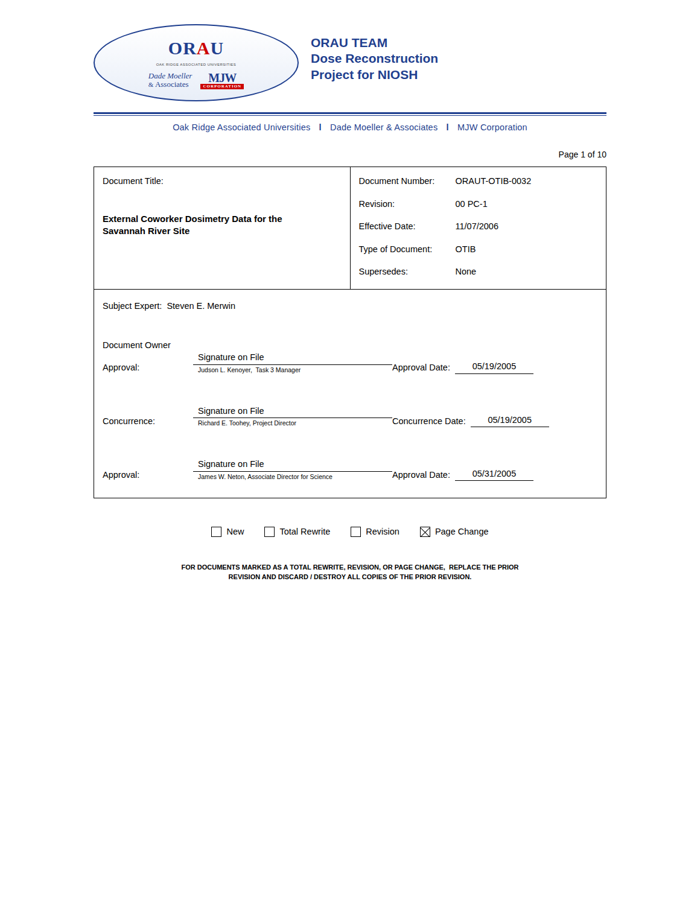ORAU
OAK RIDGE ASSOCIATED UNIVERSITIES
Dade Moeller
& Associates
MJW
CORPORATION
ORAU TEAM
Dose Reconstruction
Project for NIOSH
Oak Ridge Associated Universities l Dade Moeller & Associates l MJW Corporation
Page 1 of 10
| Document Title: External Coworker Dosimetry Data for the Savannah River Site | Document Number: ORAUT-OTIB-0032 Revision: 00 PC-1 Effective Date: 11/07/2006 Type of Document: OTIB Supersedes: None |
| Subject Expert: Steven E. Merwin Document Owner Approval: Signature on File Judson L. Kenoyer, Task 3 Manager Approval Date: 05/19/2005 Concurrence: Signature on File Richard E. Toohey, Project Director Concurrence Date: 05/19/2005 Approval: Signature on File James W. Neton, Associate Director for Science Approval Date: 05/31/2005 |
New Total Rewrite Revision Page Change
FOR DOCUMENTS MARKED AS A TOTAL REWRITE, REVISION, OR PAGE CHANGE, REPLACE THE PRIOR
REVISION AND DISCARD / DESTROY ALL COPIES OF THE PRIOR REVISION.